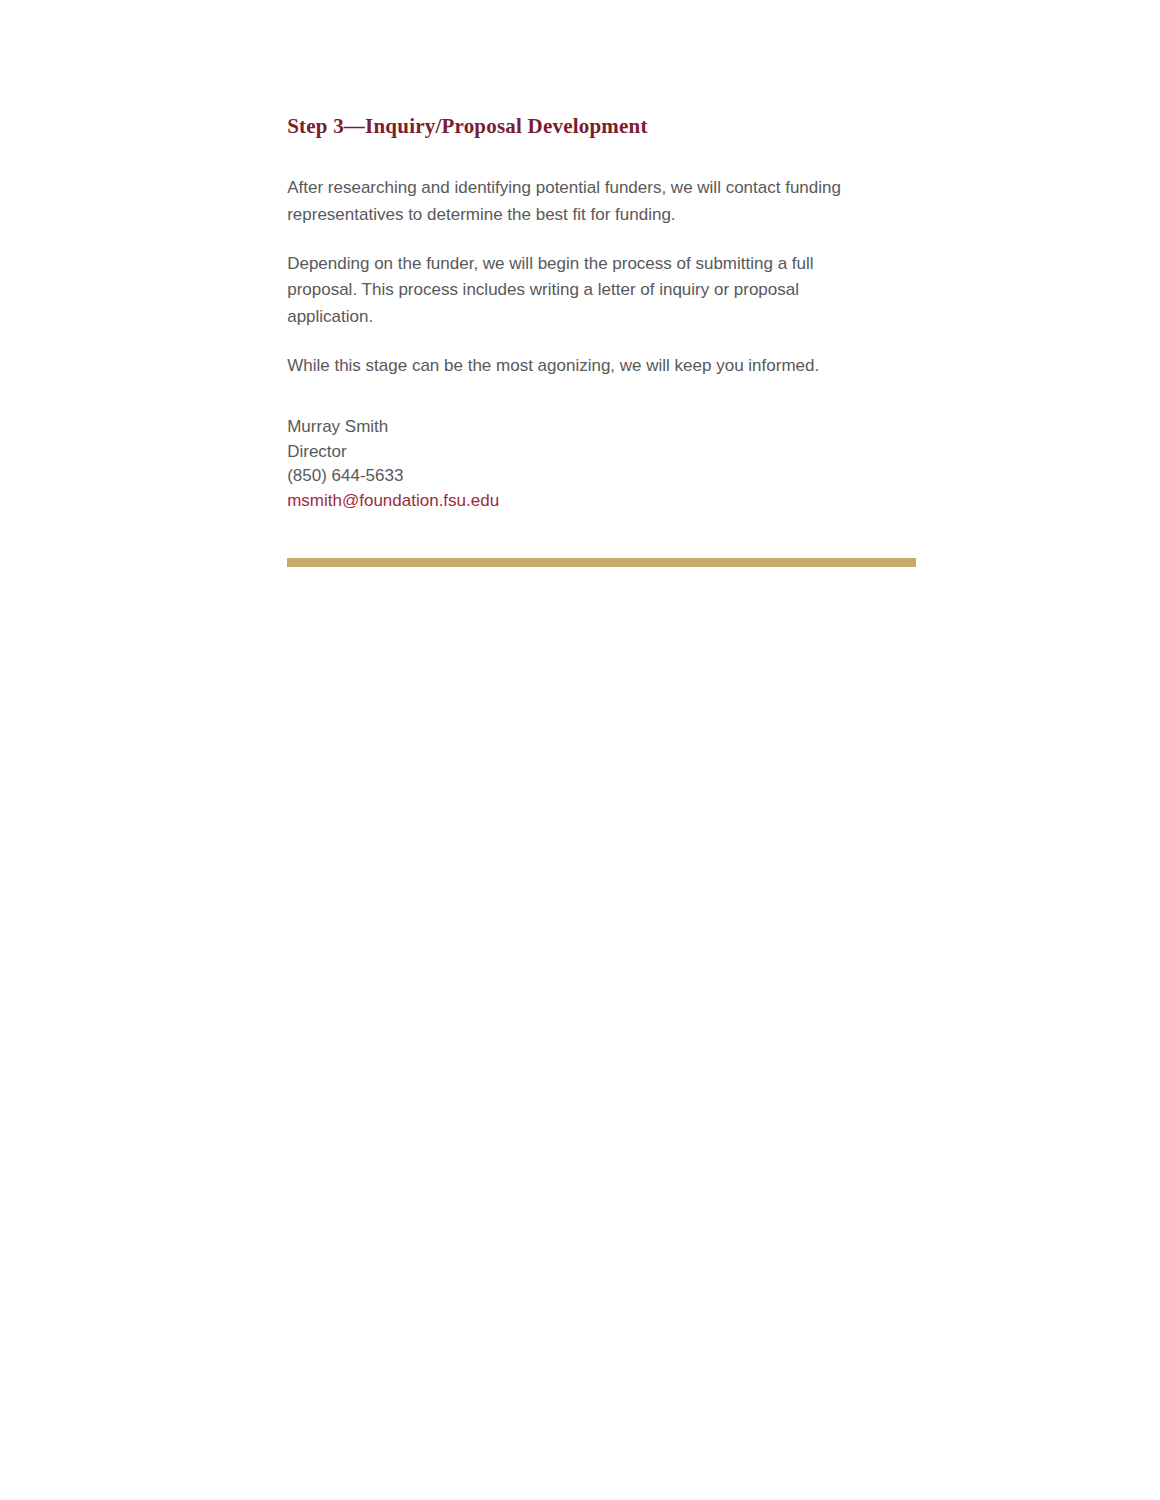Step 3—Inquiry/Proposal Development
After researching and identifying potential funders, we will contact funding representatives to determine the best fit for funding.
Depending on the funder, we will begin the process of submitting a full proposal. This process includes writing a letter of inquiry or proposal application.
While this stage can be the most agonizing, we will keep you informed.
Murray Smith Director (850) 644-5633 msmith@foundation.fsu.edu